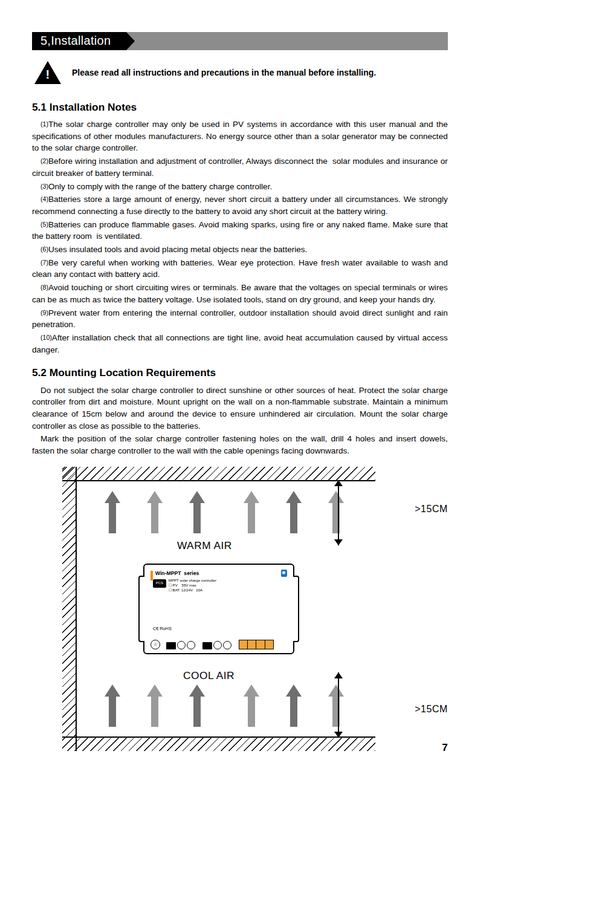5,Installation
Please read all instructions and precautions in the manual before installing.
5.1 Installation Notes
(1) The solar charge controller may only be used in PV systems in accordance with this user manual and the specifications of other modules manufacturers. No energy source other than a solar generator may be connected to the solar charge controller.
(2) Before wiring installation and adjustment of controller, Always disconnect the solar modules and insurance or circuit breaker of battery terminal.
(3) Only to comply with the range of the battery charge controller.
(4) Batteries store a large amount of energy, never short circuit a battery under all circumstances. We strongly recommend connecting a fuse directly to the battery to avoid any short circuit at the battery wiring.
(5) Batteries can produce flammable gases. Avoid making sparks, using fire or any naked flame. Make sure that the battery room is ventilated.
(6) Uses insulated tools and avoid placing metal objects near the batteries.
(7) Be very careful when working with batteries. Wear eye protection. Have fresh water available to wash and clean any contact with battery acid.
(8) Avoid touching or short circuiting wires or terminals. Be aware that the voltages on special terminals or wires can be as much as twice the battery voltage. Use isolated tools, stand on dry ground, and keep your hands dry.
(9) Prevent water from entering the internal controller, outdoor installation should avoid direct sunlight and rain penetration.
(10) After installation check that all connections are tight line, avoid heat accumulation caused by virtual access danger.
5.2 Mounting Location Requirements
Do not subject the solar charge controller to direct sunshine or other sources of heat. Protect the solar charge controller from dirt and moisture. Mount upright on the wall on a non-flammable substrate. Maintain a minimum clearance of 15cm below and around the device to ensure unhindered air circulation. Mount the solar charge controller as close as possible to the batteries.
Mark the position of the solar charge controller fastening holes on the wall, drill 4 holes and insert dowels, fasten the solar charge controller to the wall with the cable openings facing downwards.
WARM AIR
Win-MPPT series
PCS
MPPT solar charge controller
☐ PV 55V max
☐ BAT: 12/24V 20A
✺
C€ RoHS
☉
COOL AIR
>15CM
>15CM
7